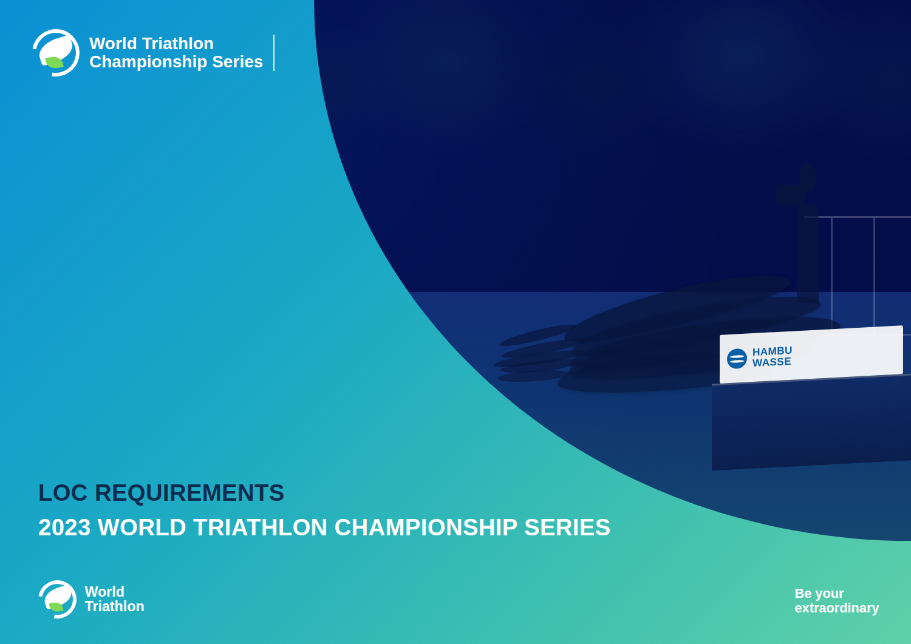HAMBU
WASSE
World Triathlon Championship Series
LOC Requirements
2023 World Triathlon Championship Series
World Triathlon
Be your extraordinary